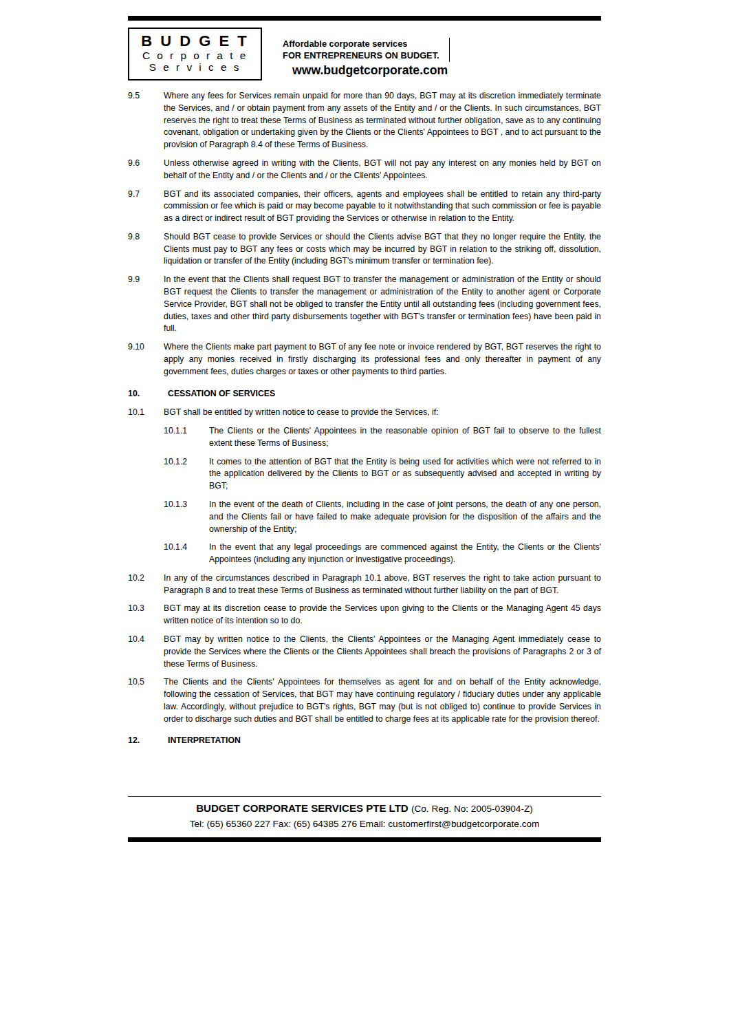B U D G E T
C o r p o r a t e
S e r v i c e s
Affordable corporate services
FOR ENTREPRENEURS ON BUDGET. www.budgetcorporate.com
9.5 Where any fees for Services remain unpaid for more than 90 days, BGT may at its discretion immediately terminate the Services, and / or obtain payment from any assets of the Entity and / or the Clients. In such circumstances, BGT reserves the right to treat these Terms of Business as terminated without further obligation, save as to any continuing covenant, obligation or undertaking given by the Clients or the Clients' Appointees to BGT , and to act pursuant to the provision of Paragraph 8.4 of these Terms of Business.
9.6 Unless otherwise agreed in writing with the Clients, BGT will not pay any interest on any monies held by BGT on behalf of the Entity and / or the Clients and / or the Clients' Appointees.
9.7 BGT and its associated companies, their officers, agents and employees shall be entitled to retain any third-party commission or fee which is paid or may become payable to it notwithstanding that such commission or fee is payable as a direct or indirect result of BGT providing the Services or otherwise in relation to the Entity.
9.8 Should BGT cease to provide Services or should the Clients advise BGT that they no longer require the Entity, the Clients must pay to BGT any fees or costs which may be incurred by BGT in relation to the striking off, dissolution, liquidation or transfer of the Entity (including BGT's minimum transfer or termination fee).
9.9 In the event that the Clients shall request BGT to transfer the management or administration of the Entity or should BGT request the Clients to transfer the management or administration of the Entity to another agent or Corporate Service Provider, BGT shall not be obliged to transfer the Entity until all outstanding fees (including government fees, duties, taxes and other third party disbursements together with BGT's transfer or termination fees) have been paid in full.
9.10 Where the Clients make part payment to BGT of any fee note or invoice rendered by BGT, BGT reserves the right to apply any monies received in firstly discharging its professional fees and only thereafter in payment of any government fees, duties charges or taxes or other payments to third parties.
10. CESSATION OF SERVICES
10.1 BGT shall be entitled by written notice to cease to provide the Services, if:
10.1.1 The Clients or the Clients' Appointees in the reasonable opinion of BGT fail to observe to the fullest extent these Terms of Business;
10.1.2 It comes to the attention of BGT that the Entity is being used for activities which were not referred to in the application delivered by the Clients to BGT or as subsequently advised and accepted in writing by BGT;
10.1.3 In the event of the death of Clients, including in the case of joint persons, the death of any one person, and the Clients fail or have failed to make adequate provision for the disposition of the affairs and the ownership of the Entity;
10.1.4 In the event that any legal proceedings are commenced against the Entity, the Clients or the Clients' Appointees (including any injunction or investigative proceedings).
10.2 In any of the circumstances described in Paragraph 10.1 above, BGT reserves the right to take action pursuant to Paragraph 8 and to treat these Terms of Business as terminated without further liability on the part of BGT.
10.3 BGT may at its discretion cease to provide the Services upon giving to the Clients or the Managing Agent 45 days written notice of its intention so to do.
10.4 BGT may by written notice to the Clients, the Clients' Appointees or the Managing Agent immediately cease to provide the Services where the Clients or the Clients Appointees shall breach the provisions of Paragraphs 2 or 3 of these Terms of Business.
10.5 The Clients and the Clients' Appointees for themselves as agent for and on behalf of the Entity acknowledge, following the cessation of Services, that BGT may have continuing regulatory / fiduciary duties under any applicable law. Accordingly, without prejudice to BGT's rights, BGT may (but is not obliged to) continue to provide Services in order to discharge such duties and BGT shall be entitled to charge fees at its applicable rate for the provision thereof.
12. INTERPRETATION
BUDGET CORPORATE SERVICES PTE LTD (Co. Reg. No: 2005-03904-Z)
Tel: (65) 65360 227 Fax: (65) 64385 276 Email: customerfirst@budgetcorporate.com